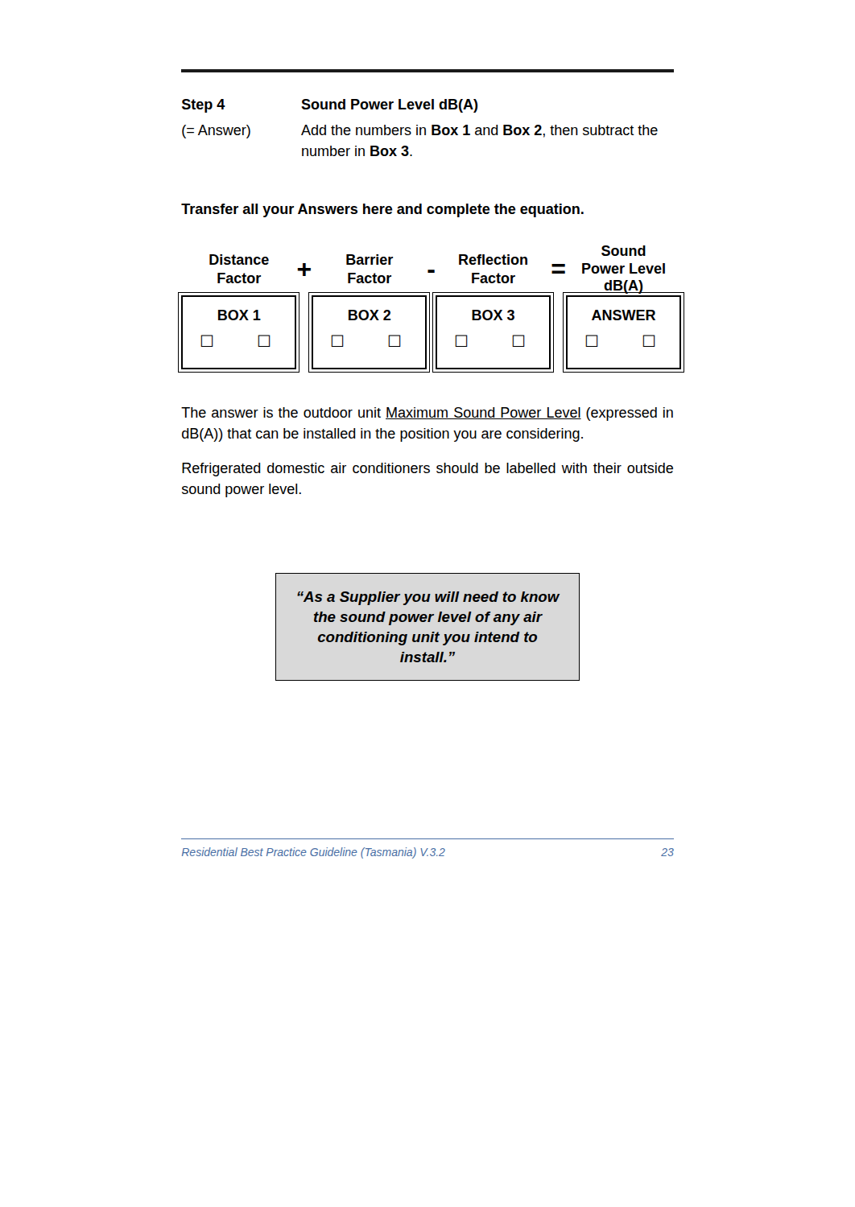Step 4
Sound Power Level dB(A)
(= Answer)
Add the numbers in Box 1 and Box 2, then subtract the number in Box 3.
Transfer all your Answers here and complete the equation.
| Distance Factor | + | Barrier Factor | - | Reflection Factor | = | Sound Power Level dB(A) |
| BOX 1 ☐ ☐ | | BOX 2 ☐ ☐ | | BOX 3 ☐ ☐ | | ANSWER ☐ ☐ |
The answer is the outdoor unit Maximum Sound Power Level (expressed in dB(A)) that can be installed in the position you are considering.
Refrigerated domestic air conditioners should be labelled with their outside sound power level.
“As a Supplier you will need to know the sound power level of any air conditioning unit you intend to install.”
Residential Best Practice Guideline (Tasmania) V.3.2 23